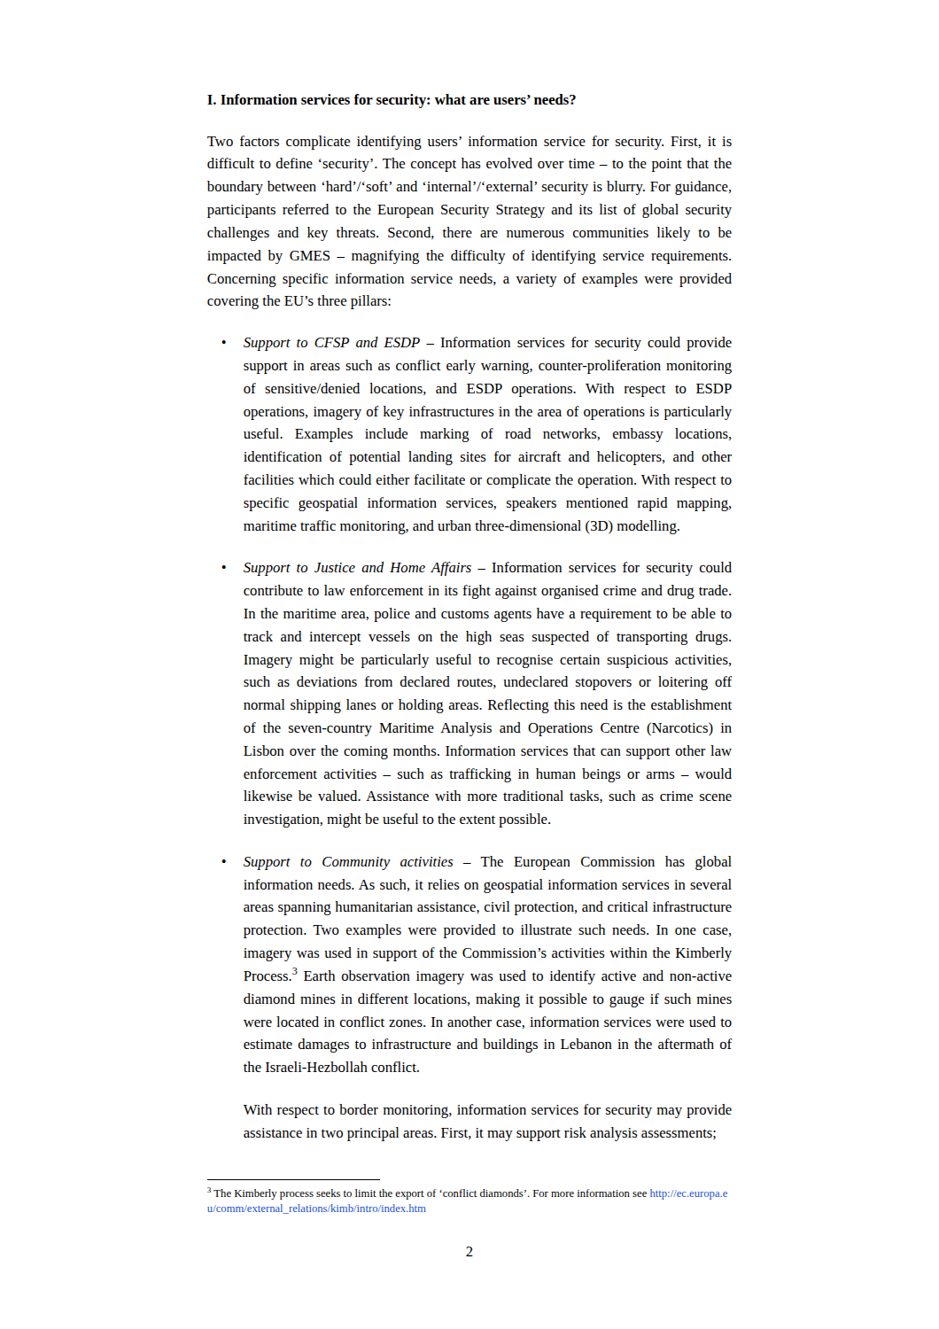I. Information services for security: what are users’ needs?
Two factors complicate identifying users’ information service for security. First, it is difficult to define ‘security’. The concept has evolved over time – to the point that the boundary between ‘hard’/‘soft’ and ‘internal’/‘external’ security is blurry. For guidance, participants referred to the European Security Strategy and its list of global security challenges and key threats. Second, there are numerous communities likely to be impacted by GMES – magnifying the difficulty of identifying service requirements. Concerning specific information service needs, a variety of examples were provided covering the EU’s three pillars:
Support to CFSP and ESDP – Information services for security could provide support in areas such as conflict early warning, counter-proliferation monitoring of sensitive/denied locations, and ESDP operations. With respect to ESDP operations, imagery of key infrastructures in the area of operations is particularly useful. Examples include marking of road networks, embassy locations, identification of potential landing sites for aircraft and helicopters, and other facilities which could either facilitate or complicate the operation. With respect to specific geospatial information services, speakers mentioned rapid mapping, maritime traffic monitoring, and urban three-dimensional (3D) modelling.
Support to Justice and Home Affairs – Information services for security could contribute to law enforcement in its fight against organised crime and drug trade. In the maritime area, police and customs agents have a requirement to be able to track and intercept vessels on the high seas suspected of transporting drugs. Imagery might be particularly useful to recognise certain suspicious activities, such as deviations from declared routes, undeclared stopovers or loitering off normal shipping lanes or holding areas. Reflecting this need is the establishment of the seven-country Maritime Analysis and Operations Centre (Narcotics) in Lisbon over the coming months. Information services that can support other law enforcement activities – such as trafficking in human beings or arms – would likewise be valued. Assistance with more traditional tasks, such as crime scene investigation, might be useful to the extent possible.
Support to Community activities – The European Commission has global information needs. As such, it relies on geospatial information services in several areas spanning humanitarian assistance, civil protection, and critical infrastructure protection. Two examples were provided to illustrate such needs. In one case, imagery was used in support of the Commission’s activities within the Kimberly Process.3 Earth observation imagery was used to identify active and non-active diamond mines in different locations, making it possible to gauge if such mines were located in conflict zones. In another case, information services were used to estimate damages to infrastructure and buildings in Lebanon in the aftermath of the Israeli-Hezbollah conflict.
With respect to border monitoring, information services for security may provide assistance in two principal areas. First, it may support risk analysis assessments;
3 The Kimberly process seeks to limit the export of ‘conflict diamonds’. For more information see http://ec.europa.eu/comm/external_relations/kimb/intro/index.htm
2